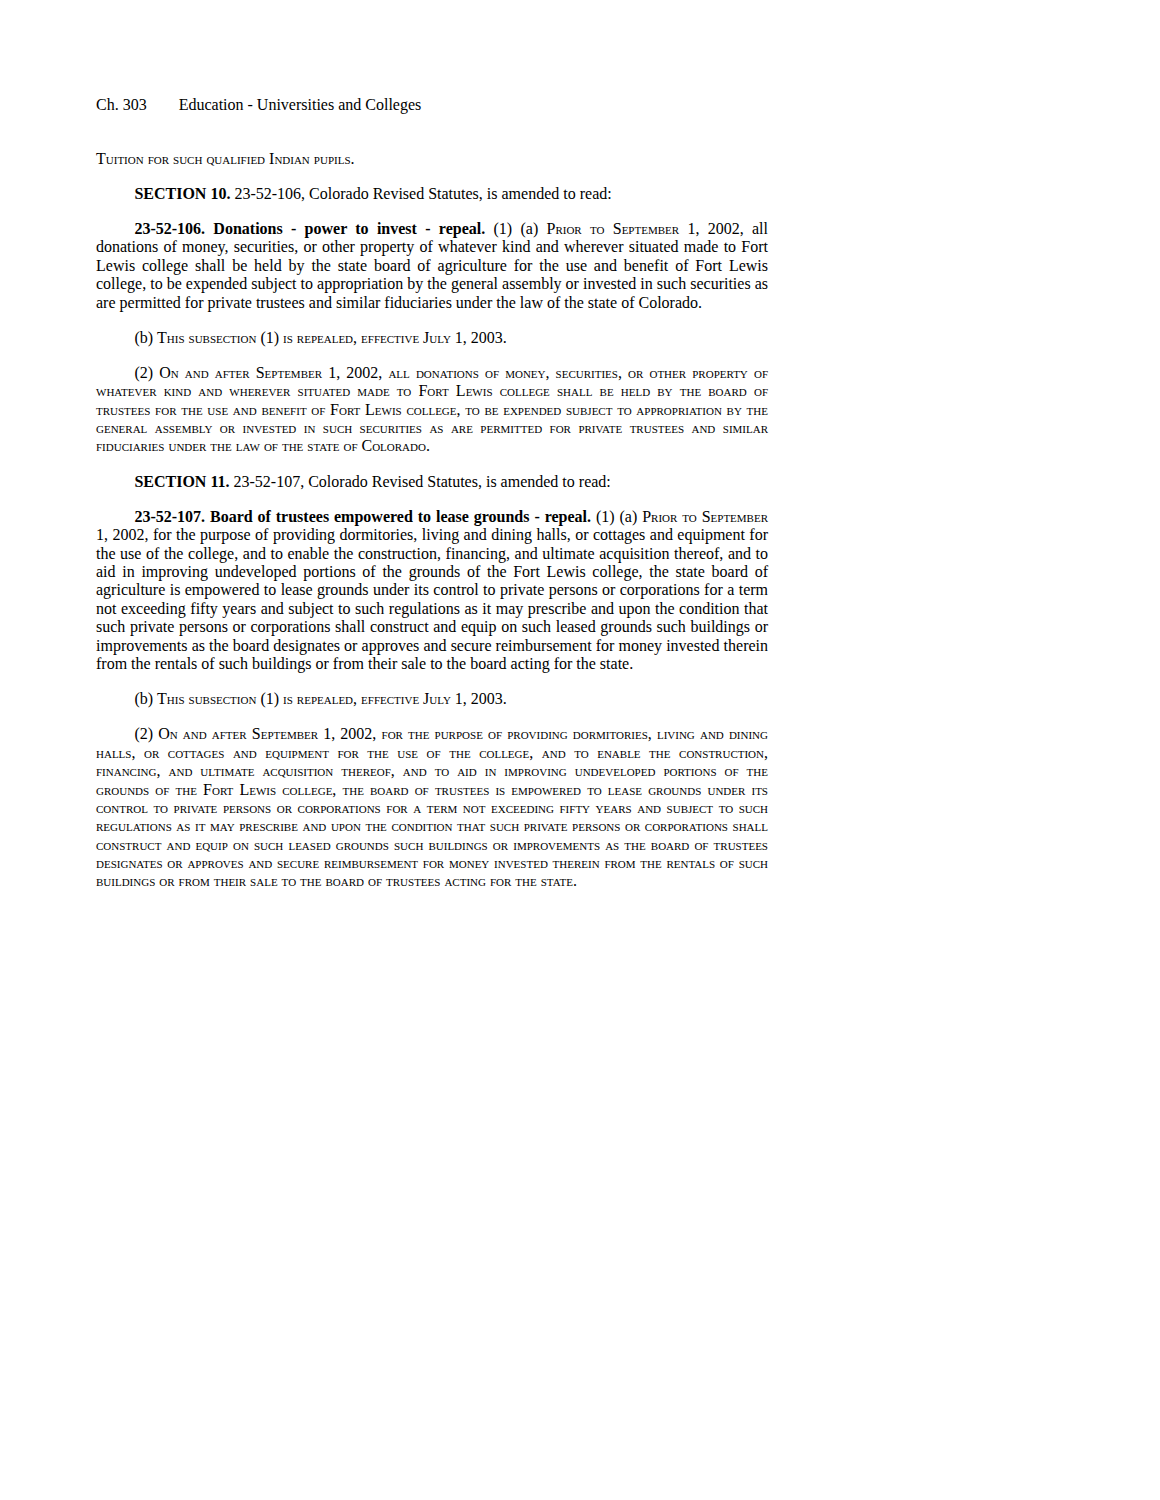Ch. 303 Education - Universities and Colleges
Tuition for such qualified Indian pupils.
SECTION 10. 23-52-106, Colorado Revised Statutes, is amended to read:
23-52-106. Donations - power to invest - repeal. (1) (a) Prior to September 1, 2002, all donations of money, securities, or other property of whatever kind and wherever situated made to Fort Lewis college shall be held by the state board of agriculture for the use and benefit of Fort Lewis college, to be expended subject to appropriation by the general assembly or invested in such securities as are permitted for private trustees and similar fiduciaries under the law of the state of Colorado.
(b) This subsection (1) is repealed, effective July 1, 2003.
(2) On and after September 1, 2002, all donations of money, securities, or other property of whatever kind and wherever situated made to Fort Lewis college shall be held by the board of trustees for the use and benefit of Fort Lewis college, to be expended subject to appropriation by the general assembly or invested in such securities as are permitted for private trustees and similar fiduciaries under the law of the state of Colorado.
SECTION 11. 23-52-107, Colorado Revised Statutes, is amended to read:
23-52-107. Board of trustees empowered to lease grounds - repeal. (1) (a) Prior to September 1, 2002, for the purpose of providing dormitories, living and dining halls, or cottages and equipment for the use of the college, and to enable the construction, financing, and ultimate acquisition thereof, and to aid in improving undeveloped portions of the grounds of the Fort Lewis college, the state board of agriculture is empowered to lease grounds under its control to private persons or corporations for a term not exceeding fifty years and subject to such regulations as it may prescribe and upon the condition that such private persons or corporations shall construct and equip on such leased grounds such buildings or improvements as the board designates or approves and secure reimbursement for money invested therein from the rentals of such buildings or from their sale to the board acting for the state.
(b) This subsection (1) is repealed, effective July 1, 2003.
(2) On and after September 1, 2002, for the purpose of providing dormitories, living and dining halls, or cottages and equipment for the use of the college, and to enable the construction, financing, and ultimate acquisition thereof, and to aid in improving undeveloped portions of the grounds of the Fort Lewis college, the board of trustees is empowered to lease grounds under its control to private persons or corporations for a term not exceeding fifty years and subject to such regulations as it may prescribe and upon the condition that such private persons or corporations shall construct and equip on such leased grounds such buildings or improvements as the board of trustees designates or approves and secure reimbursement for money invested therein from the rentals of such buildings or from their sale to the board of trustees acting for the state.